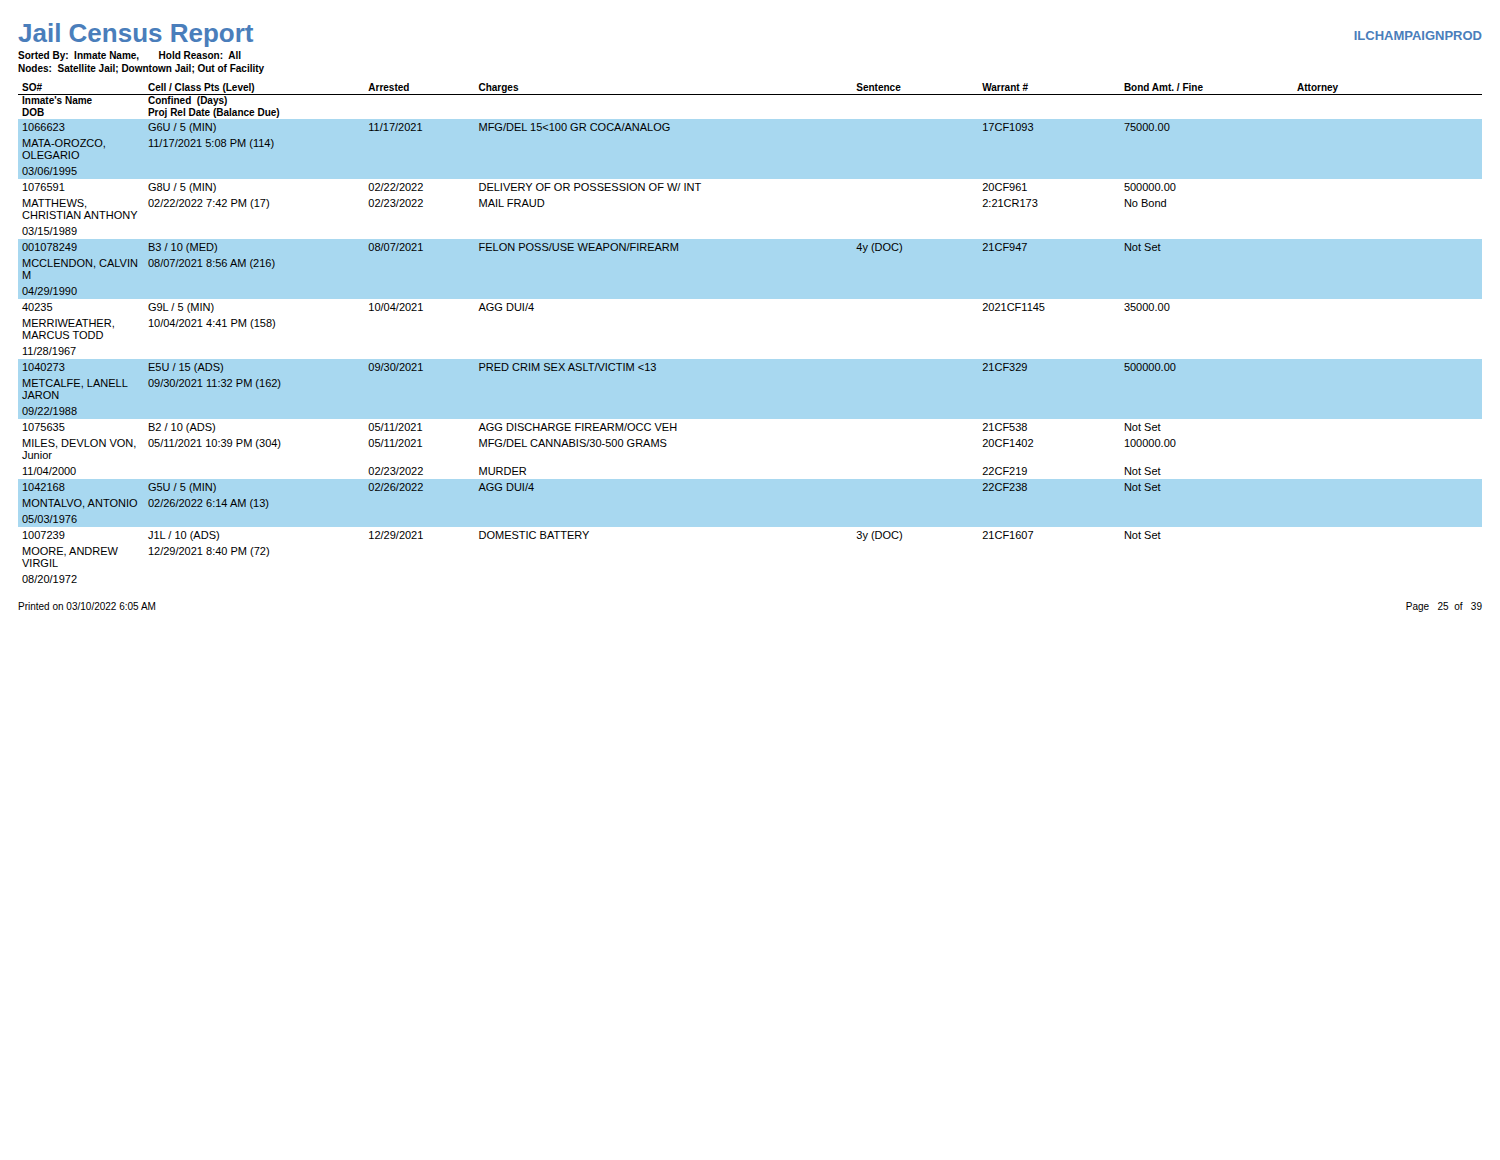ILCHAMPAIGNPROD
Jail Census Report
Sorted By: Inmate Name, Hold Reason: All
Nodes: Satellite Jail; Downtown Jail; Out of Facility
| SO# | Cell / Class Pts (Level) | Arrested | Charges | Sentence | Warrant # | Bond Amt. / Fine | Attorney |
| --- | --- | --- | --- | --- | --- | --- | --- |
| Inmate's Name | Confined (Days) | | | | | | |
| DOB | Proj Rel Date (Balance Due) | | | | | | |
| 1066623 | G6U / 5 (MIN) | 11/17/2021 | MFG/DEL 15<100 GR COCA/ANALOG | | 17CF1093 | 75000.00 | |
| MATA-OROZCO, OLEGARIO | 11/17/2021 5:08 PM (114) | | | | | | |
| 03/06/1995 | | | | | | | |
| 1076591 | G8U / 5 (MIN) | 02/22/2022 | DELIVERY OF OR POSSESSION OF W/ INT | | 20CF961 | 500000.00 | |
| MATTHEWS, CHRISTIAN ANTHONY | 02/22/2022 7:42 PM (17) | 02/23/2022 | MAIL FRAUD | | 2:21CR173 | No Bond | |
| 03/15/1989 | | | | | | | |
| 001078249 | B3 / 10 (MED) | 08/07/2021 | FELON POSS/USE WEAPON/FIREARM | 4y (DOC) | 21CF947 | Not Set | |
| MCCLENDON, CALVIN M | 08/07/2021 8:56 AM (216) | | | | | | |
| 04/29/1990 | | | | | | | |
| 40235 | G9L / 5 (MIN) | 10/04/2021 | AGG DUI/4 | | 2021CF1145 | 35000.00 | |
| MERRIWEATHER, MARCUS TODD | 10/04/2021 4:41 PM (158) | | | | | | |
| 11/28/1967 | | | | | | | |
| 1040273 | E5U / 15 (ADS) | 09/30/2021 | PRED CRIM SEX ASLT/VICTIM <13 | | 21CF329 | 500000.00 | |
| METCALFE, LANELL JARON | 09/30/2021 11:32 PM (162) | | | | | | |
| 09/22/1988 | | | | | | | |
| 1075635 | B2 / 10 (ADS) | 05/11/2021 | AGG DISCHARGE FIREARM/OCC VEH | | 21CF538 | Not Set | |
| MILES, DEVLON VON, Junior | 05/11/2021 10:39 PM (304) | 05/11/2021 | MFG/DEL CANNABIS/30-500 GRAMS | | 20CF1402 | 100000.00 | |
| 11/04/2000 | | 02/23/2022 | MURDER | | 22CF219 | Not Set | |
| 1042168 | G5U / 5 (MIN) | 02/26/2022 | AGG DUI/4 | | 22CF238 | Not Set | |
| MONTALVO, ANTONIO | 02/26/2022 6:14 AM (13) | | | | | | |
| 05/03/1976 | | | | | | | |
| 1007239 | J1L / 10 (ADS) | 12/29/2021 | DOMESTIC BATTERY | 3y (DOC) | 21CF1607 | Not Set | |
| MOORE, ANDREW VIRGIL | 12/29/2021 8:40 PM (72) | | | | | | |
| 08/20/1972 | | | | | | | |
Printed on 03/10/2022 6:05 AM
Page 25 of 39